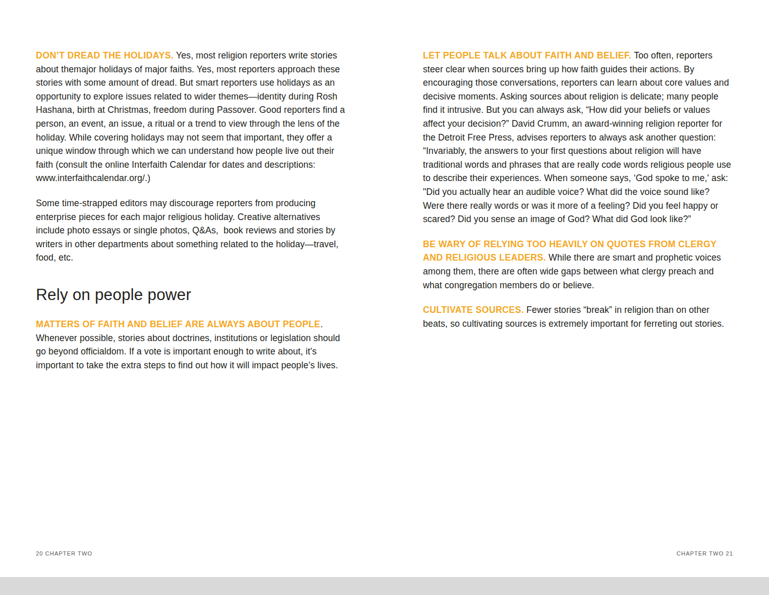Don’t dread the holidays. Yes, most religion reporters write stories about themajor holidays of major faiths. Yes, most reporters approach these stories with some amount of dread. But smart reporters use holidays as an opportunity to explore issues related to wider themes—identity during Rosh Hashana, birth at Christmas, freedom during Passover. Good reporters find a person, an event, an issue, a ritual or a trend to view through the lens of the holiday. While covering holidays may not seem that important, they offer a unique window through which we can understand how people live out their faith (consult the online Interfaith Calendar for dates and descriptions: www.interfaithcalendar.org/.)
Some time-strapped editors may discourage reporters from producing enterprise pieces for each major religious holiday. Creative alternatives include photo essays or single photos, Q&As, book reviews and stories by writers in other departments about something related to the holiday—travel, food, etc.
Rely on people power
Matters of faith and belief are always about people. Whenever possible, stories about doctrines, institutions or legislation should go beyond officialdom. If a vote is important enough to write about, it’s important to take the extra steps to find out how it will impact people’s lives.
Let people talk about faith and belief. Too often, reporters steer clear when sources bring up how faith guides their actions. By encouraging those conversations, reporters can learn about core values and decisive moments. Asking sources about religion is delicate; many people find it intrusive. But you can always ask, “How did your beliefs or values affect your decision?” David Crumm, an award-winning religion reporter for the Detroit Free Press, advises reporters to always ask another question: “Invariably, the answers to your first questions about religion will have traditional words and phrases that are really code words religious people use to describe their experiences. When someone says, ‘God spoke to me,' ask: "Did you actually hear an audible voice? What did the voice sound like? Were there really words or was it more of a feeling? Did you feel happy or scared? Did you sense an image of God? What did God look like?”
Be wary of relying too heavily on quotes from clergy and religious leaders. While there are smart and prophetic voices among them, there are often wide gaps between what clergy preach and what congregation members do or believe.
Cultivate sources. Fewer stories “break” in religion than on other beats, so cultivating sources is extremely important for ferreting out stories.
20 CHAPTER TWO CHAPTER TWO 21